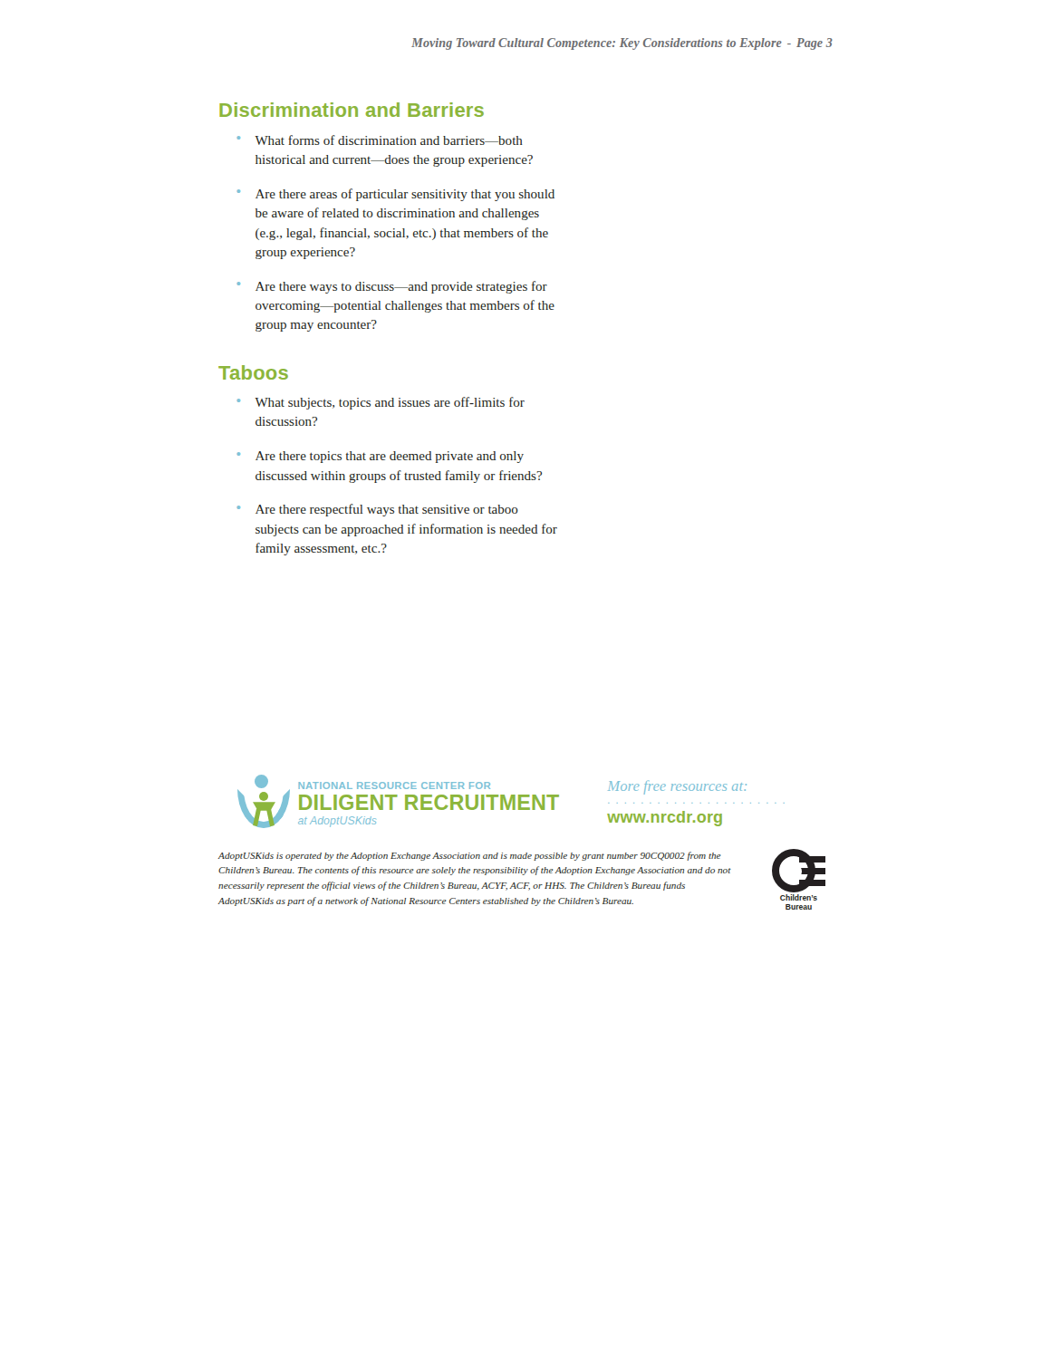Moving Toward Cultural Competence: Key Considerations to Explore-Page 3
Discrimination and Barriers
What forms of discrimination and barriers—both historical and current—does the group experience?
Are there areas of particular sensitivity that you should be aware of related to discrimination and challenges (e.g., legal, financial, social, etc.) that members of the group experience?
Are there ways to discuss—and provide strategies for overcoming—potential challenges that members of the group may encounter?
Taboos
What subjects, topics and issues are off-limits for discussion?
Are there topics that are deemed private and only discussed within groups of trusted family or friends?
Are there respectful ways that sensitive or taboo subjects can be approached if information is needed for family assessment, etc.?
NATIONAL RESOURCE CENTER FOR
DILIGENT RECRUITMENT
at AdoptUSKids
More free resources at:
. . . . . . . . . . . . . . . . . . . . . . . . . . . . . . . . . .
www.nrcdr.org
AdoptUSKids is operated by the Adoption Exchange Association and is made possible by grant number 90CQ0002 from the Children’s Bureau. The contents of this resource are solely the responsibility of the Adoption Exchange Association and do not necessarily represent the official views of the Children’s Bureau, ACYF, ACF, or HHS. The Children’s Bureau funds AdoptUSKids as part of a network of National Resource Centers established by the Children’s Bureau.
Children’s
Bureau